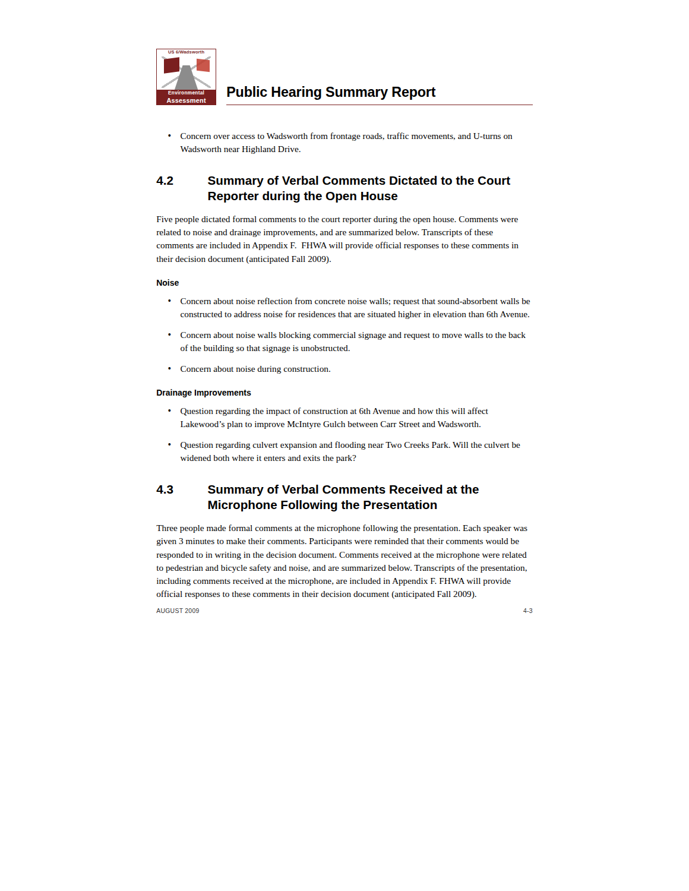US 6/Wadsworth
Environmental
Assessment
Public Hearing Summary Report
Concern over access to Wadsworth from frontage roads, traffic movements, and U-turns on Wadsworth near Highland Drive.
4.2 Summary of Verbal Comments Dictated to the Court Reporter during the Open House
Five people dictated formal comments to the court reporter during the open house. Comments were related to noise and drainage improvements, and are summarized below. Transcripts of these comments are included in Appendix F. FHWA will provide official responses to these comments in their decision document (anticipated Fall 2009).
Noise
Concern about noise reflection from concrete noise walls; request that sound-absorbent walls be constructed to address noise for residences that are situated higher in elevation than 6th Avenue.
Concern about noise walls blocking commercial signage and request to move walls to the back of the building so that signage is unobstructed.
Concern about noise during construction.
Drainage Improvements
Question regarding the impact of construction at 6th Avenue and how this will affect Lakewood’s plan to improve McIntyre Gulch between Carr Street and Wadsworth.
Question regarding culvert expansion and flooding near Two Creeks Park. Will the culvert be widened both where it enters and exits the park?
4.3 Summary of Verbal Comments Received at the Microphone Following the Presentation
Three people made formal comments at the microphone following the presentation. Each speaker was given 3 minutes to make their comments. Participants were reminded that their comments would be responded to in writing in the decision document. Comments received at the microphone were related to pedestrian and bicycle safety and noise, and are summarized below. Transcripts of the presentation, including comments received at the microphone, are included in Appendix F. FHWA will provide official responses to these comments in their decision document (anticipated Fall 2009).
AUGUST 2009 4-3